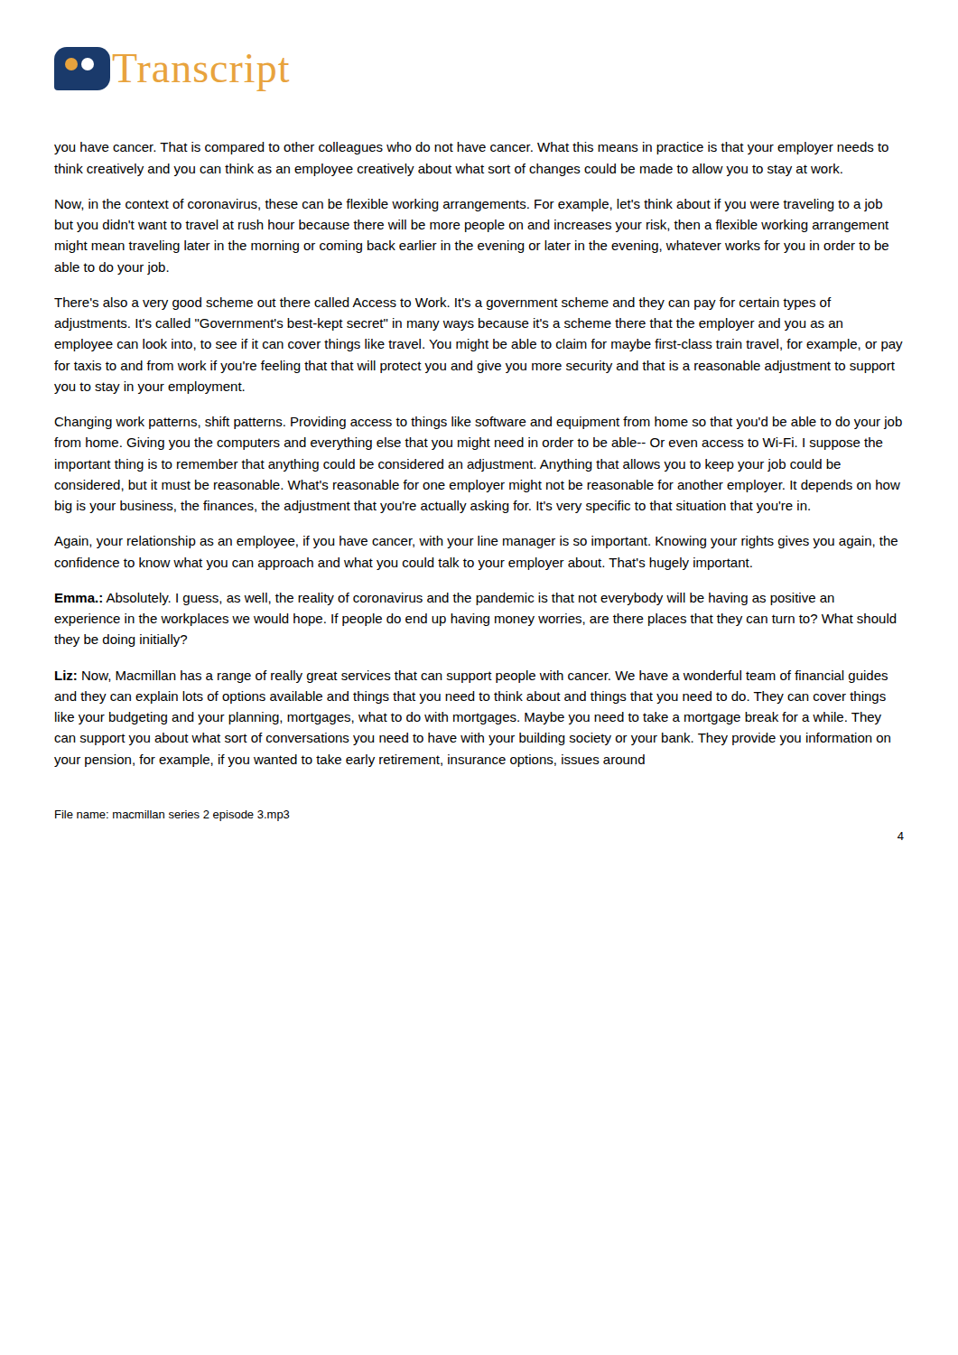Transcript
you have cancer. That is compared to other colleagues who do not have cancer. What this means in practice is that your employer needs to think creatively and you can think as an employee creatively about what sort of changes could be made to allow you to stay at work.
Now, in the context of coronavirus, these can be flexible working arrangements. For example, let's think about if you were traveling to a job but you didn't want to travel at rush hour because there will be more people on and increases your risk, then a flexible working arrangement might mean traveling later in the morning or coming back earlier in the evening or later in the evening, whatever works for you in order to be able to do your job.
There's also a very good scheme out there called Access to Work. It's a government scheme and they can pay for certain types of adjustments. It's called "Government's best-kept secret" in many ways because it's a scheme there that the employer and you as an employee can look into, to see if it can cover things like travel. You might be able to claim for maybe first-class train travel, for example, or pay for taxis to and from work if you're feeling that that will protect you and give you more security and that is a reasonable adjustment to support you to stay in your employment.
Changing work patterns, shift patterns. Providing access to things like software and equipment from home so that you'd be able to do your job from home. Giving you the computers and everything else that you might need in order to be able-- Or even access to Wi-Fi. I suppose the important thing is to remember that anything could be considered an adjustment. Anything that allows you to keep your job could be considered, but it must be reasonable. What's reasonable for one employer might not be reasonable for another employer. It depends on how big is your business, the finances, the adjustment that you're actually asking for. It's very specific to that situation that you're in.
Again, your relationship as an employee, if you have cancer, with your line manager is so important. Knowing your rights gives you again, the confidence to know what you can approach and what you could talk to your employer about. That's hugely important.
Emma.: Absolutely. I guess, as well, the reality of coronavirus and the pandemic is that not everybody will be having as positive an experience in the workplaces we would hope. If people do end up having money worries, are there places that they can turn to? What should they be doing initially?
Liz: Now, Macmillan has a range of really great services that can support people with cancer. We have a wonderful team of financial guides and they can explain lots of options available and things that you need to think about and things that you need to do. They can cover things like your budgeting and your planning, mortgages, what to do with mortgages. Maybe you need to take a mortgage break for a while. They can support you about what sort of conversations you need to have with your building society or your bank. They provide you information on your pension, for example, if you wanted to take early retirement, insurance options, issues around
File name: macmillan series 2 episode 3.mp3
4